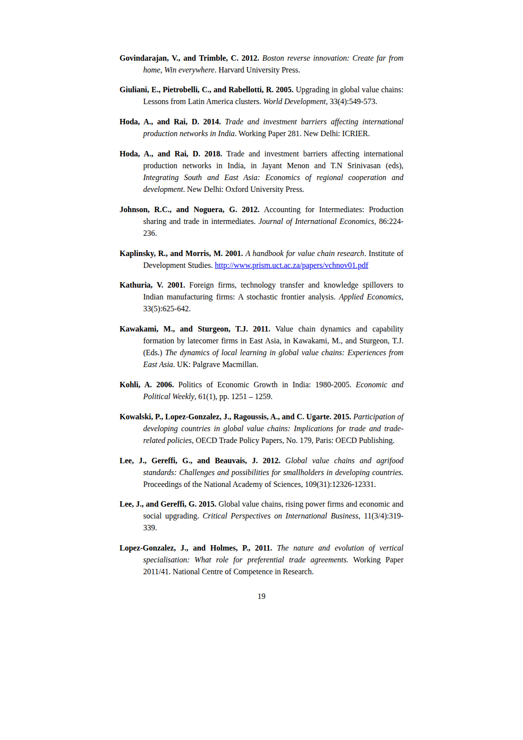Govindarajan, V., and Trimble, C. 2012. Boston reverse innovation: Create far from home, Win everywhere. Harvard University Press.
Giuliani, E., Pietrobelli, C., and Rabellotti, R. 2005. Upgrading in global value chains: Lessons from Latin America clusters. World Development, 33(4):549-573.
Hoda, A., and Rai, D. 2014. Trade and investment barriers affecting international production networks in India. Working Paper 281. New Delhi: ICRIER.
Hoda, A., and Rai, D. 2018. Trade and investment barriers affecting international production networks in India, in Jayant Menon and T.N Srinivasan (eds), Integrating South and East Asia: Economics of regional cooperation and development. New Delhi: Oxford University Press.
Johnson, R.C., and Noguera, G. 2012. Accounting for Intermediates: Production sharing and trade in intermediates. Journal of International Economics, 86:224-236.
Kaplinsky, R., and Morris, M. 2001. A handbook for value chain research. Institute of Development Studies. http://www.prism.uct.ac.za/papers/vchnov01.pdf
Kathuria, V. 2001. Foreign firms, technology transfer and knowledge spillovers to Indian manufacturing firms: A stochastic frontier analysis. Applied Economics, 33(5):625-642.
Kawakami, M., and Sturgeon, T.J. 2011. Value chain dynamics and capability formation by latecomer firms in East Asia, in Kawakami, M., and Sturgeon, T.J. (Eds.) The dynamics of local learning in global value chains: Experiences from East Asia. UK: Palgrave Macmillan.
Kohli, A. 2006. Politics of Economic Growth in India: 1980-2005. Economic and Political Weekly, 61(1), pp. 1251 – 1259.
Kowalski, P., Lopez-Gonzalez, J., Ragoussis, A., and C. Ugarte. 2015. Participation of developing countries in global value chains: Implications for trade and trade-related policies, OECD Trade Policy Papers, No. 179, Paris: OECD Publishing.
Lee, J., Gereffi, G., and Beauvais, J. 2012. Global value chains and agrifood standards: Challenges and possibilities for smallholders in developing countries. Proceedings of the National Academy of Sciences, 109(31):12326-12331.
Lee, J., and Gereffi, G. 2015. Global value chains, rising power firms and economic and social upgrading. Critical Perspectives on International Business, 11(3/4):319-339.
Lopez-Gonzalez, J., and Holmes, P., 2011. The nature and evolution of vertical specialisation: What role for preferential trade agreements. Working Paper 2011/41. National Centre of Competence in Research.
19